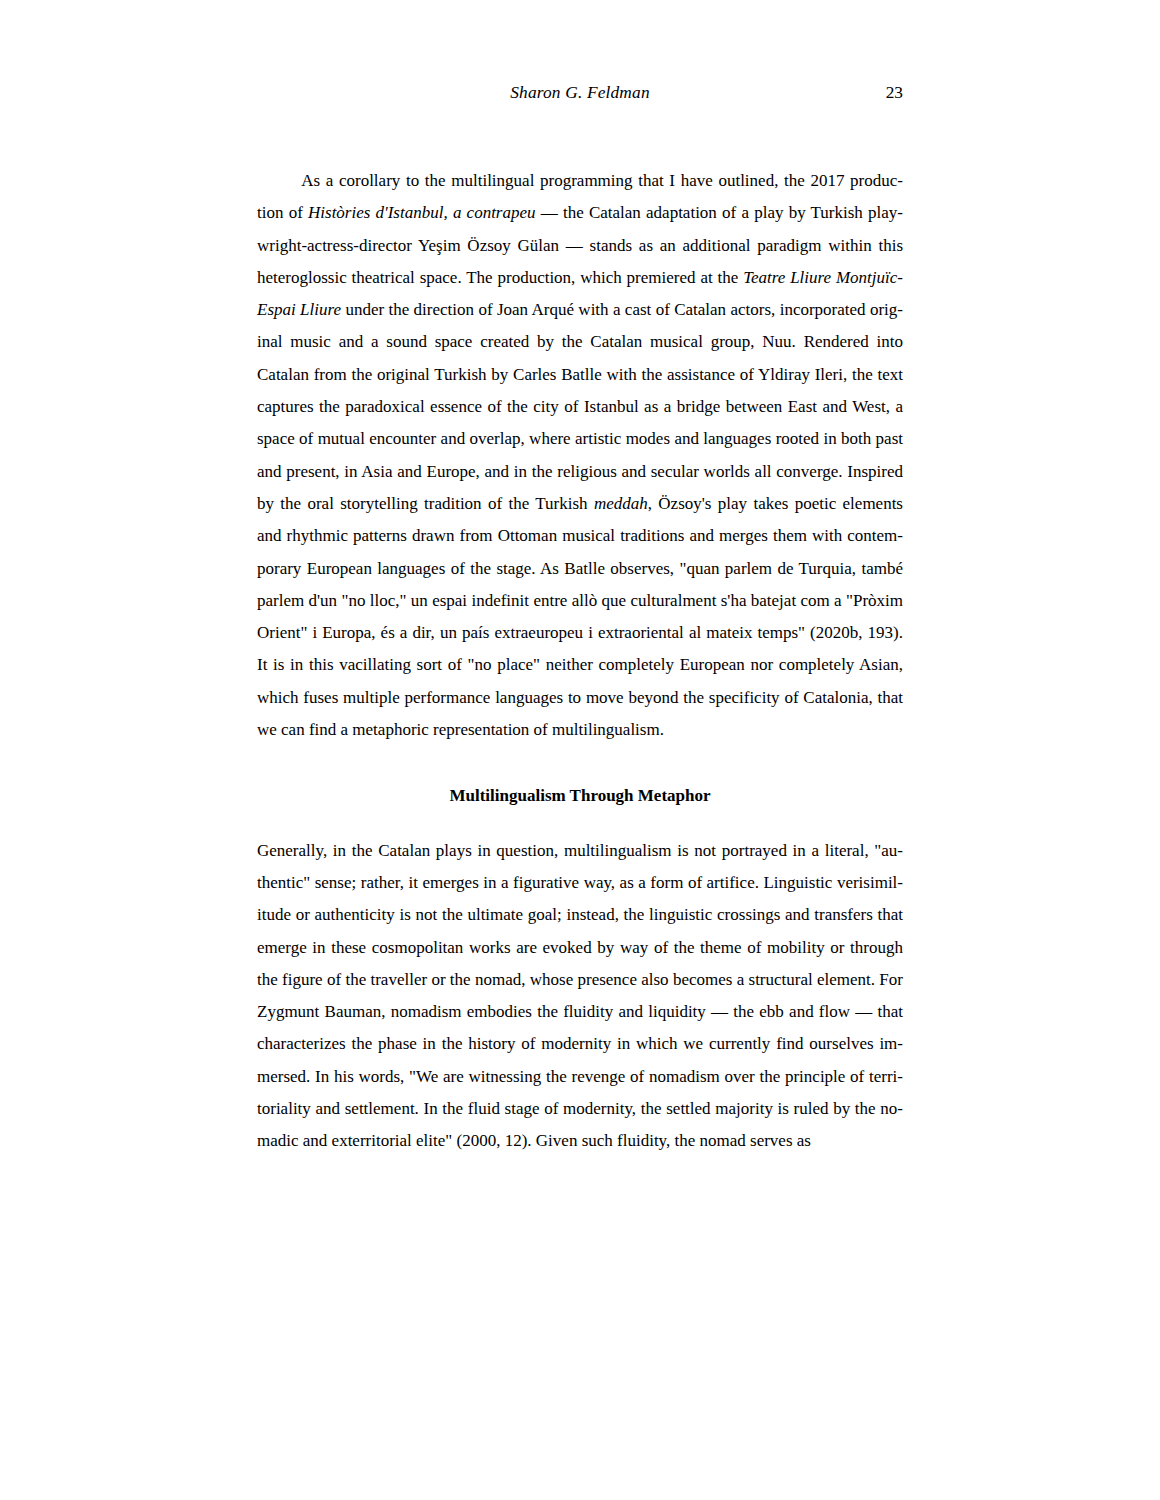Sharon G. Feldman 23
As a corollary to the multilingual programming that I have outlined, the 2017 production of Històries d'Istanbul, a contrapeu — the Catalan adaptation of a play by Turkish playwright-actress-director Yeşim Özsoy Gülan — stands as an additional paradigm within this heteroglossic theatrical space. The production, which premiered at the Teatre Lliure Montjuïc-Espai Lliure under the direction of Joan Arqué with a cast of Catalan actors, incorporated original music and a sound space created by the Catalan musical group, Nuu. Rendered into Catalan from the original Turkish by Carles Batlle with the assistance of Yldiray Ileri, the text captures the paradoxical essence of the city of Istanbul as a bridge between East and West, a space of mutual encounter and overlap, where artistic modes and languages rooted in both past and present, in Asia and Europe, and in the religious and secular worlds all converge. Inspired by the oral storytelling tradition of the Turkish meddah, Özsoy's play takes poetic elements and rhythmic patterns drawn from Ottoman musical traditions and merges them with contemporary European languages of the stage. As Batlle observes, "quan parlem de Turquia, també parlem d'un "no lloc," un espai indefinit entre allò que culturalment s'ha batejat com a "Pròxim Orient" i Europa, és a dir, un país extraeuropeu i extraoriental al mateix temps" (2020b, 193). It is in this vacillating sort of "no place" neither completely European nor completely Asian, which fuses multiple performance languages to move beyond the specificity of Catalonia, that we can find a metaphoric representation of multilingualism.
Multilingualism Through Metaphor
Generally, in the Catalan plays in question, multilingualism is not portrayed in a literal, "authentic" sense; rather, it emerges in a figurative way, as a form of artifice. Linguistic verisimilitude or authenticity is not the ultimate goal; instead, the linguistic crossings and transfers that emerge in these cosmopolitan works are evoked by way of the theme of mobility or through the figure of the traveller or the nomad, whose presence also becomes a structural element. For Zygmunt Bauman, nomadism embodies the fluidity and liquidity — the ebb and flow — that characterizes the phase in the history of modernity in which we currently find ourselves immersed. In his words, "We are witnessing the revenge of nomadism over the principle of territoriality and settlement. In the fluid stage of modernity, the settled majority is ruled by the nomadic and exterritorial elite" (2000, 12). Given such fluidity, the nomad serves as